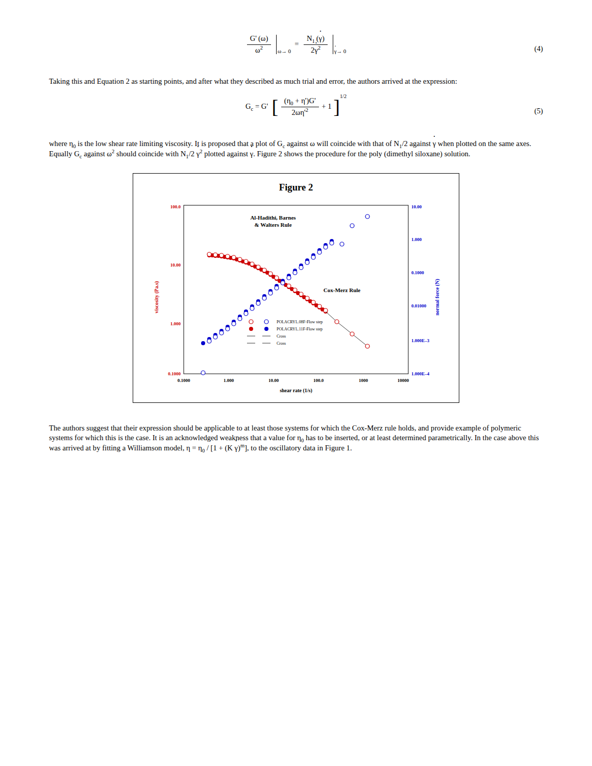G' (ω) ω2 ω→ 0 = N1 (γ) 2γ2 γ→ 0
(4)
Taking this and Equation 2 as starting points, and after what they described as much trial and error, the authors arrived at the expression:
Gc = G' [ (η0 + η')G' 2ωη'2 + 1 ] 1/2
(5)
where η0 is the low shear rate limiting viscosity. It is proposed that a plot of Gc against ω will coincide with that of N1/2 against γ when plotted on the same axes. Equally Gc against ω2 should coincide with N1/2 γ2 plotted against γ. Figure 2 shows the procedure for the poly (dimethyl siloxane) solution.
Figure 2
100.0 10.00 1.000 0.1000 10.00 1.000 0.1000 0.01000 1.000E–3 1.000E–4 0.1000 1.000 10.00 100.0 1000 10000 viscosity (Pa.s) normal force (N) shear rate (1/s) Al-Hadithi, Barnes & Walters Rule Cox-Merz Rule POLACRYL.08F-Flow step POLACRYL.11F-Flow step Cross Cross
The authors suggest that their expression should be applicable to at least those systems for which the Cox-Merz rule holds, and provide example of polymeric systems for which this is the case. It is an acknowledged weakness that a value for η0 has to be inserted, or at least determined parametrically. In the case above this was arrived at by fitting a Williamson model, η = η0 / [1 + (K γ)m], to the oscillatory data in Figure 1.